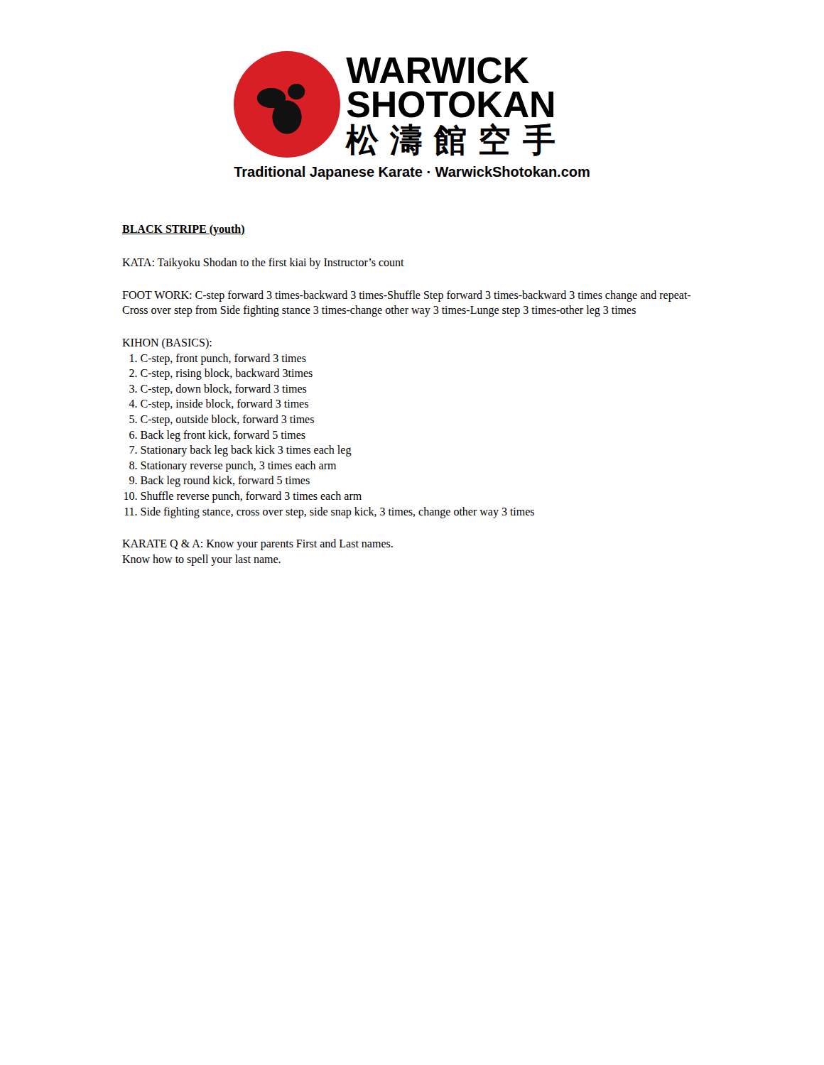WARWICK
SHOTOKAN
松濤館空手
Traditional Japanese Karate · WarwickShotokan.com
BLACK STRIPE (youth)
KATA: Taikyoku Shodan to the first kiai by Instructor’s count
FOOT WORK: C-step forward 3 times-backward 3 times-Shuffle Step forward 3 times-backward 3 times change and repeat-Cross over step from Side fighting stance 3 times-change other way 3 times-Lunge step 3 times-other leg 3 times
KIHON (BASICS):
C-step, front punch, forward 3 times
C-step, rising block, backward 3times
C-step, down block, forward 3 times
C-step, inside block, forward 3 times
C-step, outside block, forward 3 times
Back leg front kick, forward 5 times
Stationary back leg back kick 3 times each leg
Stationary reverse punch, 3 times each arm
Back leg round kick, forward 5 times
Shuffle reverse punch, forward 3 times each arm
Side fighting stance, cross over step, side snap kick, 3 times, change other way 3 times
KARATE Q & A: Know your parents First and Last names.
Know how to spell your last name.